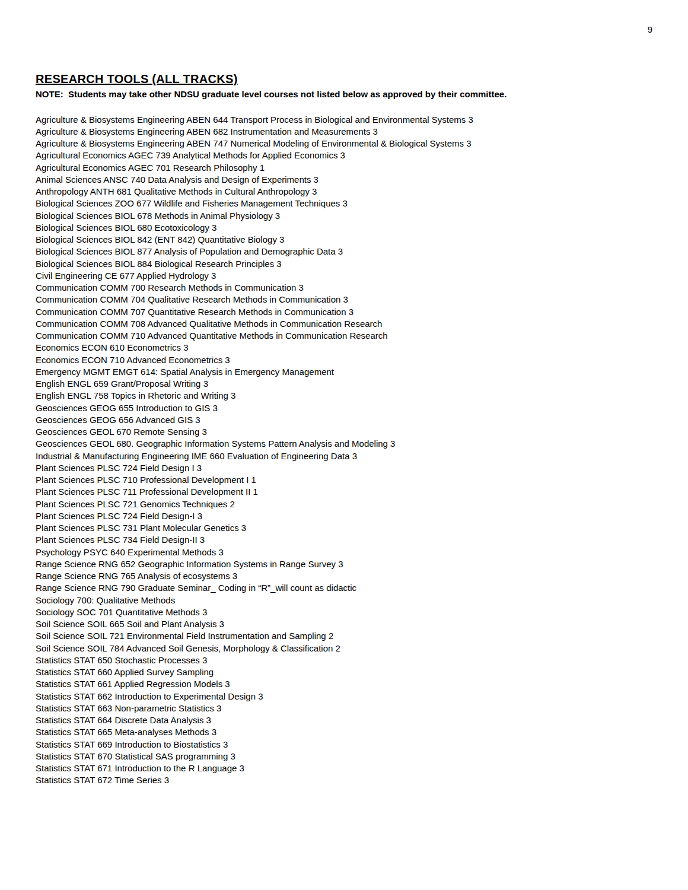9
RESEARCH TOOLS (ALL TRACKS)
NOTE: Students may take other NDSU graduate level courses not listed below as approved by their committee.
Agriculture & Biosystems Engineering ABEN 644 Transport Process in Biological and Environmental Systems 3
Agriculture & Biosystems Engineering ABEN 682 Instrumentation and Measurements 3
Agriculture & Biosystems Engineering ABEN 747 Numerical Modeling of Environmental & Biological Systems 3
Agricultural Economics AGEC 739 Analytical Methods for Applied Economics 3
Agricultural Economics AGEC 701 Research Philosophy 1
Animal Sciences ANSC 740 Data Analysis and Design of Experiments 3
Anthropology ANTH 681 Qualitative Methods in Cultural Anthropology 3
Biological Sciences ZOO 677 Wildlife and Fisheries Management Techniques 3
Biological Sciences BIOL 678 Methods in Animal Physiology 3
Biological Sciences BIOL 680 Ecotoxicology 3
Biological Sciences BIOL 842 (ENT 842) Quantitative Biology 3
Biological Sciences BIOL 877 Analysis of Population and Demographic Data 3
Biological Sciences BIOL 884 Biological Research Principles 3
Civil Engineering CE 677 Applied Hydrology 3
Communication COMM 700 Research Methods in Communication 3
Communication COMM 704 Qualitative Research Methods in Communication 3
Communication COMM 707 Quantitative Research Methods in Communication 3
Communication COMM 708 Advanced Qualitative Methods in Communication Research
Communication COMM 710 Advanced Quantitative Methods in Communication Research
Economics ECON 610 Econometrics 3
Economics ECON 710 Advanced Econometrics 3
Emergency MGMT EMGT 614: Spatial Analysis in Emergency Management
English ENGL 659 Grant/Proposal Writing 3
English ENGL 758 Topics in Rhetoric and Writing 3
Geosciences GEOG 655 Introduction to GIS 3
Geosciences GEOG 656 Advanced GIS 3
Geosciences GEOL 670 Remote Sensing 3
Geosciences GEOL 680. Geographic Information Systems Pattern Analysis and Modeling 3
Industrial & Manufacturing Engineering IME 660 Evaluation of Engineering Data 3
Plant Sciences PLSC 724 Field Design I 3
Plant Sciences PLSC 710 Professional Development I 1
Plant Sciences PLSC 711 Professional Development II 1
Plant Sciences PLSC 721 Genomics Techniques 2
Plant Sciences PLSC 724 Field Design-I 3
Plant Sciences PLSC 731 Plant Molecular Genetics 3
Plant Sciences PLSC 734 Field Design-II 3
Psychology PSYC 640 Experimental Methods 3
Range Science RNG 652 Geographic Information Systems in Range Survey 3
Range Science RNG 765 Analysis of ecosystems 3
Range Science RNG 790 Graduate Seminar_ Coding in “R”_will count as didactic
Sociology 700: Qualitative Methods
Sociology SOC 701 Quantitative Methods 3
Soil Science SOIL 665 Soil and Plant Analysis 3
Soil Science SOIL 721 Environmental Field Instrumentation and Sampling 2
Soil Science SOIL 784 Advanced Soil Genesis, Morphology & Classification 2
Statistics STAT 650 Stochastic Processes 3
Statistics STAT 660 Applied Survey Sampling
Statistics STAT 661 Applied Regression Models 3
Statistics STAT 662 Introduction to Experimental Design 3
Statistics STAT 663 Non-parametric Statistics 3
Statistics STAT 664 Discrete Data Analysis 3
Statistics STAT 665 Meta-analyses Methods 3
Statistics STAT 669 Introduction to Biostatistics 3
Statistics STAT 670 Statistical SAS programming 3
Statistics STAT 671 Introduction to the R Language 3
Statistics STAT 672 Time Series 3